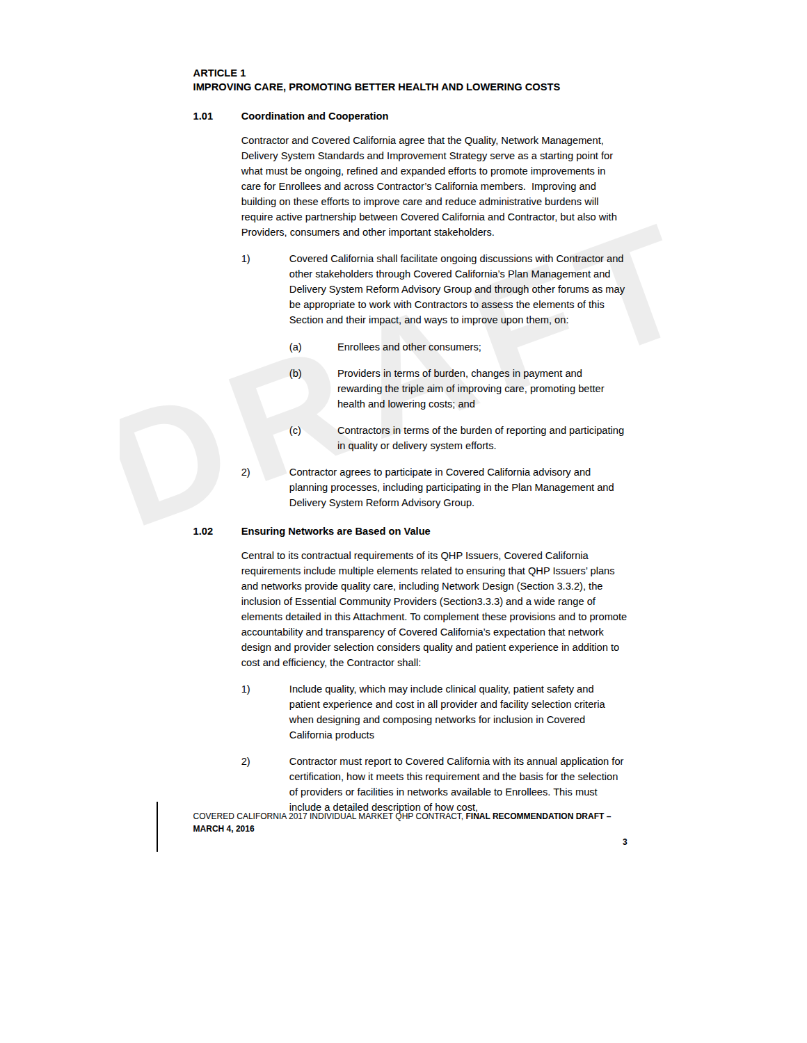DRAFT
ARTICLE 1
IMPROVING CARE, PROMOTING BETTER HEALTH AND LOWERING COSTS
1.01 Coordination and Cooperation
Contractor and Covered California agree that the Quality, Network Management, Delivery System Standards and Improvement Strategy serve as a starting point for what must be ongoing, refined and expanded efforts to promote improvements in care for Enrollees and across Contractor’s California members. Improving and building on these efforts to improve care and reduce administrative burdens will require active partnership between Covered California and Contractor, but also with Providers, consumers and other important stakeholders.
1) Covered California shall facilitate ongoing discussions with Contractor and other stakeholders through Covered California’s Plan Management and Delivery System Reform Advisory Group and through other forums as may be appropriate to work with Contractors to assess the elements of this Section and their impact, and ways to improve upon them, on:
(a) Enrollees and other consumers;
(b) Providers in terms of burden, changes in payment and rewarding the triple aim of improving care, promoting better health and lowering costs; and
(c) Contractors in terms of the burden of reporting and participating in quality or delivery system efforts.
2) Contractor agrees to participate in Covered California advisory and planning processes, including participating in the Plan Management and Delivery System Reform Advisory Group.
1.02 Ensuring Networks are Based on Value
Central to its contractual requirements of its QHP Issuers, Covered California requirements include multiple elements related to ensuring that QHP Issuers’ plans and networks provide quality care, including Network Design (Section 3.3.2), the inclusion of Essential Community Providers (Section3.3.3) and a wide range of elements detailed in this Attachment. To complement these provisions and to promote accountability and transparency of Covered California’s expectation that network design and provider selection considers quality and patient experience in addition to cost and efficiency, the Contractor shall:
1) Include quality, which may include clinical quality, patient safety and patient experience and cost in all provider and facility selection criteria when designing and composing networks for inclusion in Covered California products
2) Contractor must report to Covered California with its annual application for certification, how it meets this requirement and the basis for the selection of providers or facilities in networks available to Enrollees. This must include a detailed description of how cost,
COVERED CALIFORNIA 2017 INDIVIDUAL MARKET QHP CONTRACT, FINAL RECOMMENDATION DRAFT – MARCH 4, 2016
3